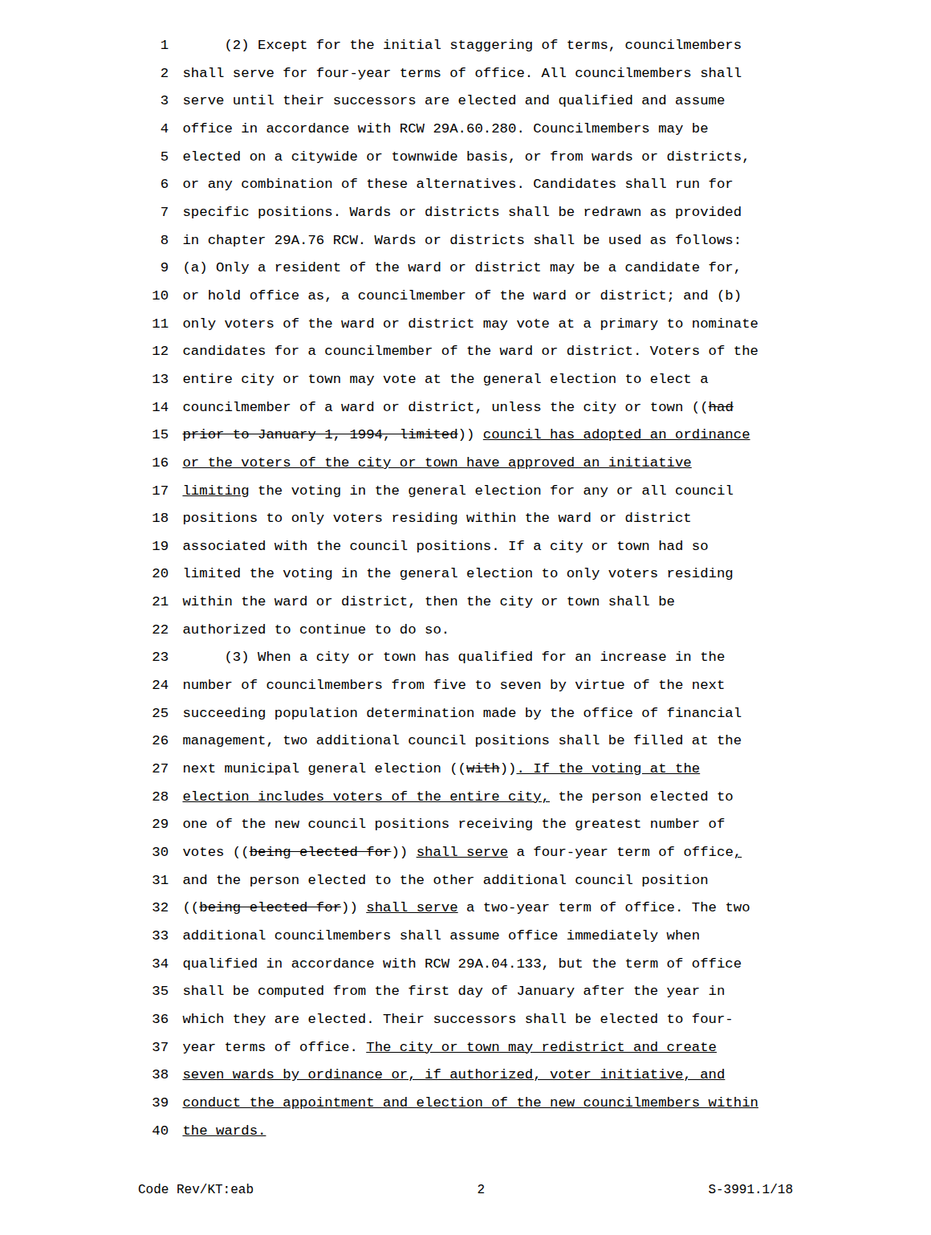(2) Except for the initial staggering of terms, councilmembers
shall serve for four-year terms of office. All councilmembers shall
serve until their successors are elected and qualified and assume
office in accordance with RCW 29A.60.280. Councilmembers may be
elected on a citywide or townwide basis, or from wards or districts,
or any combination of these alternatives. Candidates shall run for
specific positions. Wards or districts shall be redrawn as provided
in chapter 29A.76 RCW. Wards or districts shall be used as follows:
(a) Only a resident of the ward or district may be a candidate for,
or hold office as, a councilmember of the ward or district; and (b)
only voters of the ward or district may vote at a primary to nominate
candidates for a councilmember of the ward or district. Voters of the
entire city or town may vote at the general election to elect a
councilmember of a ward or district, unless the city or town ((had
prior to January 1, 1994, limited)) council has adopted an ordinance
or the voters of the city or town have approved an initiative
limiting the voting in the general election for any or all council
positions to only voters residing within the ward or district
associated with the council positions. If a city or town had so
limited the voting in the general election to only voters residing
within the ward or district, then the city or town shall be
authorized to continue to do so.
(3) When a city or town has qualified for an increase in the
number of councilmembers from five to seven by virtue of the next
succeeding population determination made by the office of financial
management, two additional council positions shall be filled at the
next municipal general election ((with)). If the voting at the
election includes voters of the entire city, the person elected to
one of the new council positions receiving the greatest number of
votes ((being elected for)) shall serve a four-year term of office,
and the person elected to the other additional council position
((being elected for)) shall serve a two-year term of office. The two
additional councilmembers shall assume office immediately when
qualified in accordance with RCW 29A.04.133, but the term of office
shall be computed from the first day of January after the year in
which they are elected. Their successors shall be elected to four-
year terms of office. The city or town may redistrict and create
seven wards by ordinance or, if authorized, voter initiative, and
conduct the appointment and election of the new councilmembers within
the wards.
Code Rev/KT:eab 2 S-3991.1/18